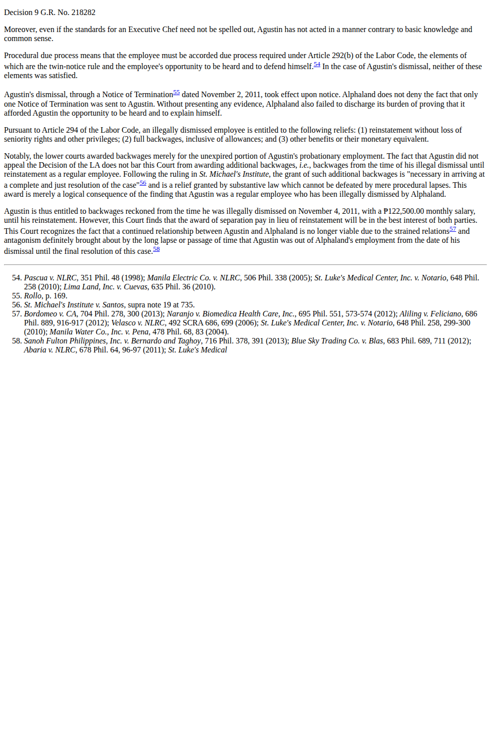Decision 9 G.R. No. 218282
Moreover, even if the standards for an Executive Chef need not be spelled out, Agustin has not acted in a manner contrary to basic knowledge and common sense.
Procedural due process means that the employee must be accorded due process required under Article 292(b) of the Labor Code, the elements of which are the twin-notice rule and the employee's opportunity to be heard and to defend himself.54 In the case of Agustin's dismissal, neither of these elements was satisfied.
Agustin's dismissal, through a Notice of Termination55 dated November 2, 2011, took effect upon notice. Alphaland does not deny the fact that only one Notice of Termination was sent to Agustin. Without presenting any evidence, Alphaland also failed to discharge its burden of proving that it afforded Agustin the opportunity to be heard and to explain himself.
Pursuant to Article 294 of the Labor Code, an illegally dismissed employee is entitled to the following reliefs: (1) reinstatement without loss of seniority rights and other privileges; (2) full backwages, inclusive of allowances; and (3) other benefits or their monetary equivalent.
Notably, the lower courts awarded backwages merely for the unexpired portion of Agustin's probationary employment. The fact that Agustin did not appeal the Decision of the LA does not bar this Court from awarding additional backwages, i.e., backwages from the time of his illegal dismissal until reinstatement as a regular employee. Following the ruling in St. Michael's Institute, the grant of such additional backwages is "necessary in arriving at a complete and just resolution of the case"56 and is a relief granted by substantive law which cannot be defeated by mere procedural lapses. This award is merely a logical consequence of the finding that Agustin was a regular employee who has been illegally dismissed by Alphaland.
Agustin is thus entitled to backwages reckoned from the time he was illegally dismissed on November 4, 2011, with a ₱122,500.00 monthly salary, until his reinstatement. However, this Court finds that the award of separation pay in lieu of reinstatement will be in the best interest of both parties. This Court recognizes the fact that a continued relationship between Agustin and Alphaland is no longer viable due to the strained relations57 and antagonism definitely brought about by the long lapse or passage of time that Agustin was out of Alphaland's employment from the date of his dismissal until the final resolution of this case.58
Pascua v. NLRC, 351 Phil. 48 (1998); Manila Electric Co. v. NLRC, 506 Phil. 338 (2005); St. Luke's Medical Center, Inc. v. Notario, 648 Phil. 258 (2010); Lima Land, Inc. v. Cuevas, 635 Phil. 36 (2010).
Rollo, p. 169.
St. Michael's Institute v. Santos, supra note 19 at 735.
Bordomeo v. CA, 704 Phil. 278, 300 (2013); Naranjo v. Biomedica Health Care, Inc., 695 Phil. 551, 573-574 (2012); Aliling v. Feliciano, 686 Phil. 889, 916-917 (2012); Velasco v. NLRC, 492 SCRA 686, 699 (2006); St. Luke's Medical Center, Inc. v. Notario, 648 Phil. 258, 299-300 (2010); Manila Water Co., Inc. v. Pena, 478 Phil. 68, 83 (2004).
Sanoh Fulton Philippines, Inc. v. Bernardo and Taghoy, 716 Phil. 378, 391 (2013); Blue Sky Trading Co. v. Blas, 683 Phil. 689, 711 (2012); Abaria v. NLRC, 678 Phil. 64, 96-97 (2011); St. Luke's Medical